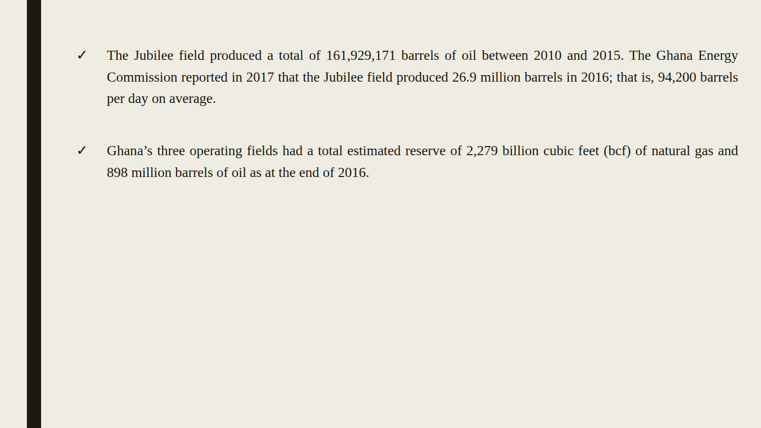The Jubilee field produced a total of 161,929,171 barrels of oil between 2010 and 2015. The Ghana Energy Commission reported in 2017 that the Jubilee field produced 26.9 million barrels in 2016; that is, 94,200 barrels per day on average.
Ghana’s three operating fields had a total estimated reserve of 2,279 billion cubic feet (bcf) of natural gas and 898 million barrels of oil as at the end of 2016.